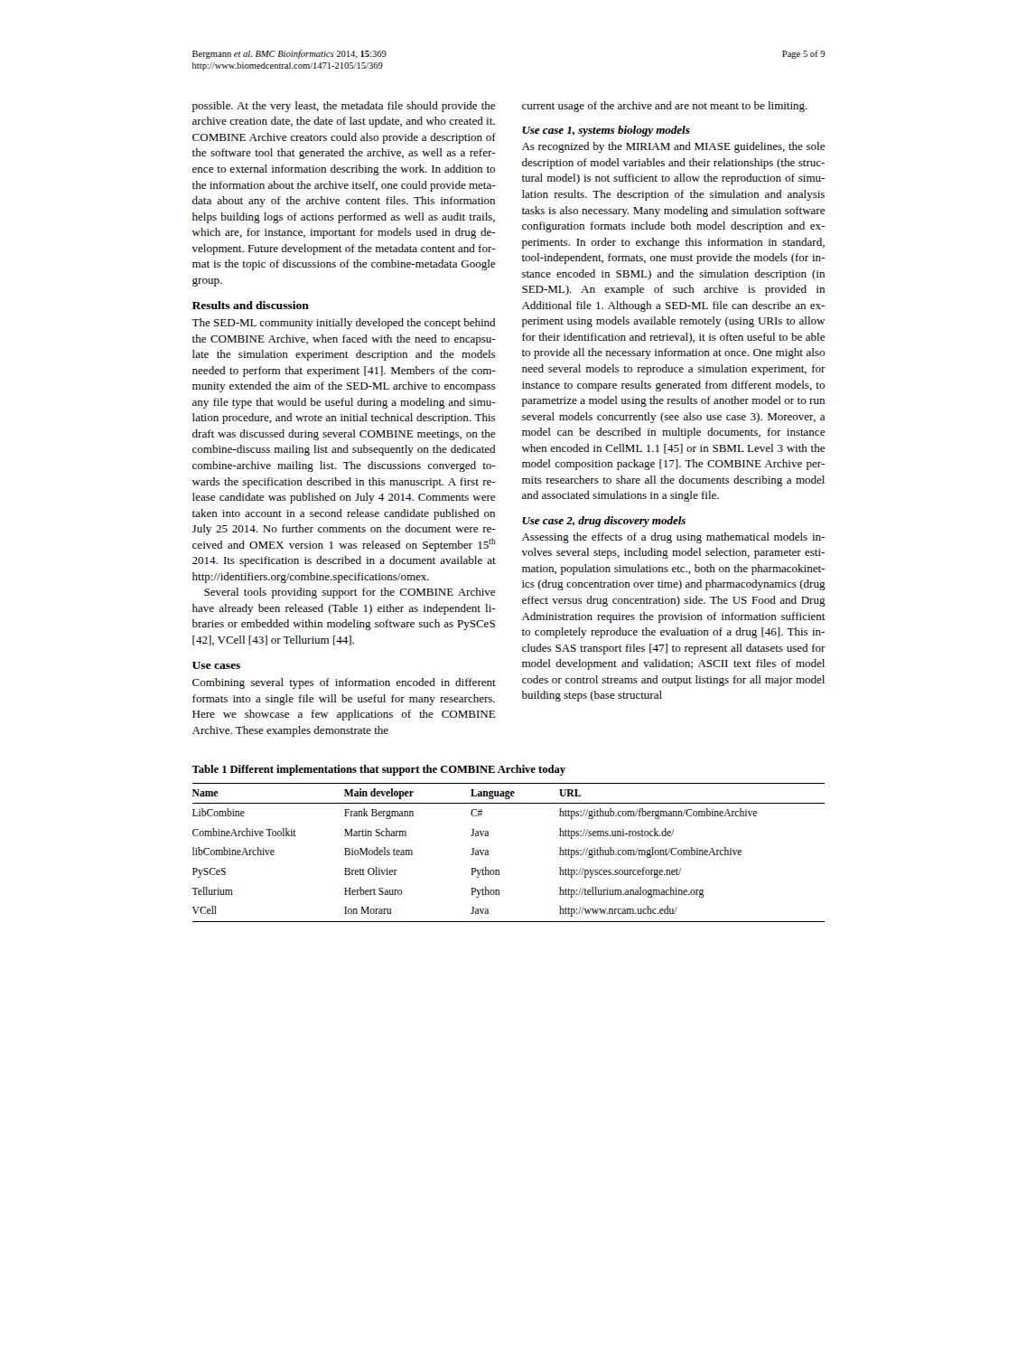Bergmann et al. BMC Bioinformatics 2014, 15:369
http://www.biomedcentral.com/1471-2105/15/369
Page 5 of 9
possible. At the very least, the metadata file should provide the archive creation date, the date of last update, and who created it. COMBINE Archive creators could also provide a description of the software tool that generated the archive, as well as a reference to external information describing the work. In addition to the information about the archive itself, one could provide metadata about any of the archive content files. This information helps building logs of actions performed as well as audit trails, which are, for instance, important for models used in drug development. Future development of the metadata content and format is the topic of discussions of the combine-metadata Google group.
Results and discussion
The SED-ML community initially developed the concept behind the COMBINE Archive, when faced with the need to encapsulate the simulation experiment description and the models needed to perform that experiment [41]. Members of the community extended the aim of the SED-ML archive to encompass any file type that would be useful during a modeling and simulation procedure, and wrote an initial technical description. This draft was discussed during several COMBINE meetings, on the combine-discuss mailing list and subsequently on the dedicated combine-archive mailing list. The discussions converged towards the specification described in this manuscript. A first release candidate was published on July 4 2014. Comments were taken into account in a second release candidate published on July 25 2014. No further comments on the document were received and OMEX version 1 was released on September 15th 2014. Its specification is described in a document available at http://identifiers.org/combine.specifications/omex.
Several tools providing support for the COMBINE Archive have already been released (Table 1) either as independent libraries or embedded within modeling software such as PySCeS [42], VCell [43] or Tellurium [44].
Use cases
Combining several types of information encoded in different formats into a single file will be useful for many researchers. Here we showcase a few applications of the COMBINE Archive. These examples demonstrate the
current usage of the archive and are not meant to be limiting.
Use case 1, systems biology models
As recognized by the MIRIAM and MIASE guidelines, the sole description of model variables and their relationships (the structural model) is not sufficient to allow the reproduction of simulation results. The description of the simulation and analysis tasks is also necessary. Many modeling and simulation software configuration formats include both model description and experiments. In order to exchange this information in standard, tool-independent, formats, one must provide the models (for instance encoded in SBML) and the simulation description (in SED-ML). An example of such archive is provided in Additional file 1. Although a SED-ML file can describe an experiment using models available remotely (using URIs to allow for their identification and retrieval), it is often useful to be able to provide all the necessary information at once. One might also need several models to reproduce a simulation experiment, for instance to compare results generated from different models, to parametrize a model using the results of another model or to run several models concurrently (see also use case 3). Moreover, a model can be described in multiple documents, for instance when encoded in CellML 1.1 [45] or in SBML Level 3 with the model composition package [17]. The COMBINE Archive permits researchers to share all the documents describing a model and associated simulations in a single file.
Use case 2, drug discovery models
Assessing the effects of a drug using mathematical models involves several steps, including model selection, parameter estimation, population simulations etc., both on the pharmacokinetics (drug concentration over time) and pharmacodynamics (drug effect versus drug concentration) side. The US Food and Drug Administration requires the provision of information sufficient to completely reproduce the evaluation of a drug [46]. This includes SAS transport files [47] to represent all datasets used for model development and validation; ASCII text files of model codes or control streams and output listings for all major model building steps (base structural
Table 1 Different implementations that support the COMBINE Archive today
| Name | Main developer | Language | URL |
| --- | --- | --- | --- |
| LibCombine | Frank Bergmann | C# | https://github.com/fbergmann/CombineArchive |
| CombineArchive Toolkit | Martin Scharm | Java | https://sems.uni-rostock.de/ |
| libCombineArchive | BioModels team | Java | https://github.com/mglont/CombineArchive |
| PySCeS | Brett Olivier | Python | http://pysces.sourceforge.net/ |
| Tellurium | Herbert Sauro | Python | http://tellurium.analogmachine.org |
| VCell | Ion Moraru | Java | http://www.nrcam.uchc.edu/ |